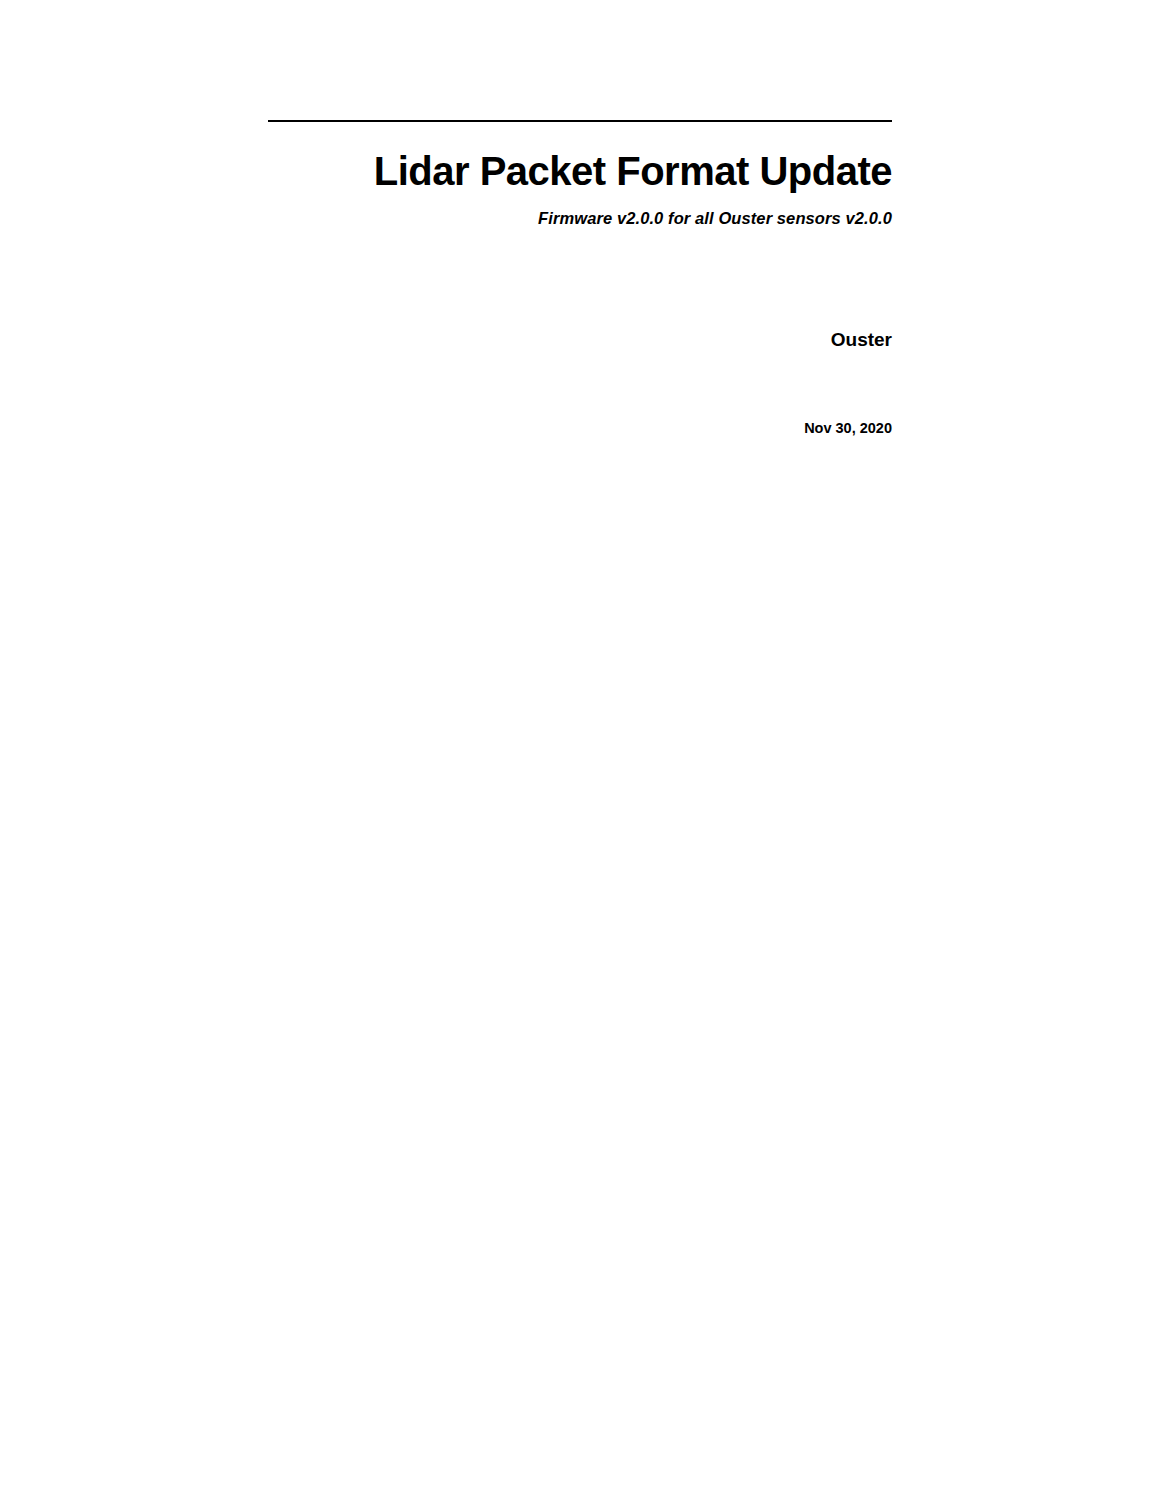Lidar Packet Format Update
Firmware v2.0.0 for all Ouster sensors v2.0.0
Ouster
Nov 30, 2020